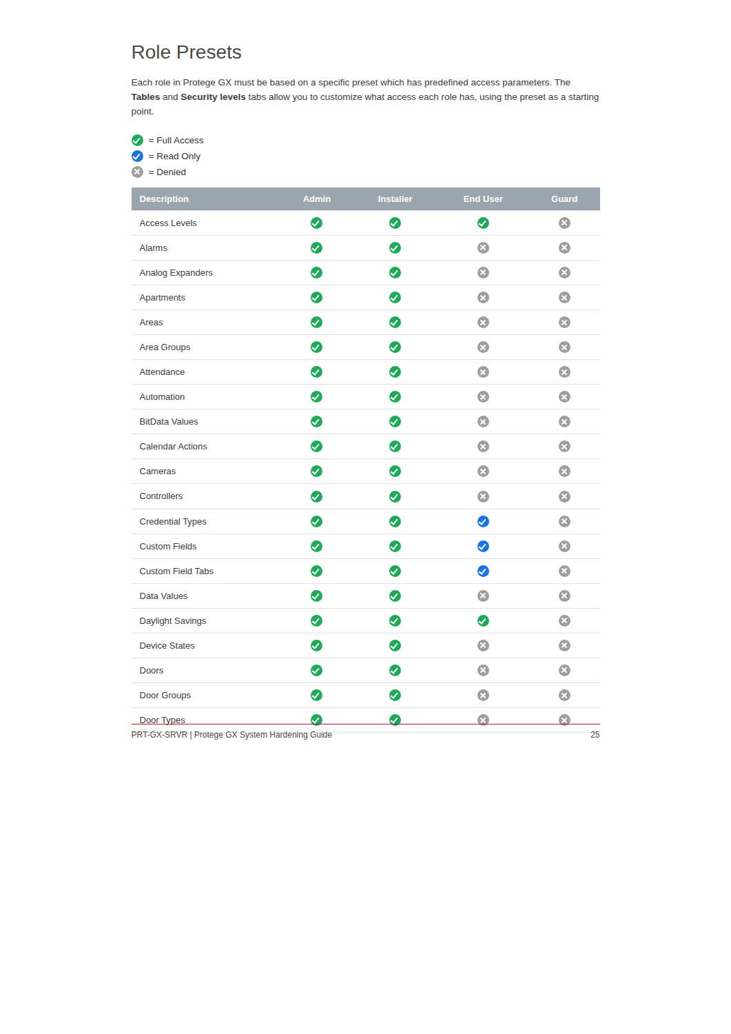Role Presets
Each role in Protege GX must be based on a specific preset which has predefined access parameters. The Tables and Security levels tabs allow you to customize what access each role has, using the preset as a starting point.
= Full Access
= Read Only
= Denied
| Description | Admin | Installer | End User | Guard |
| --- | --- | --- | --- | --- |
| Access Levels | | | | |
| Alarms | | | | |
| Analog Expanders | | | | |
| Apartments | | | | |
| Areas | | | | |
| Area Groups | | | | |
| Attendance | | | | |
| Automation | | | | |
| BitData Values | | | | |
| Calendar Actions | | | | |
| Cameras | | | | |
| Controllers | | | | |
| Credential Types | | | | |
| Custom Fields | | | | |
| Custom Field Tabs | | | | |
| Data Values | | | | |
| Daylight Savings | | | | |
| Device States | | | | |
| Doors | | | | |
| Door Groups | | | | |
| Door Types | | | | |
PRT-GX-SRVR | Protege GX System Hardening Guide 25